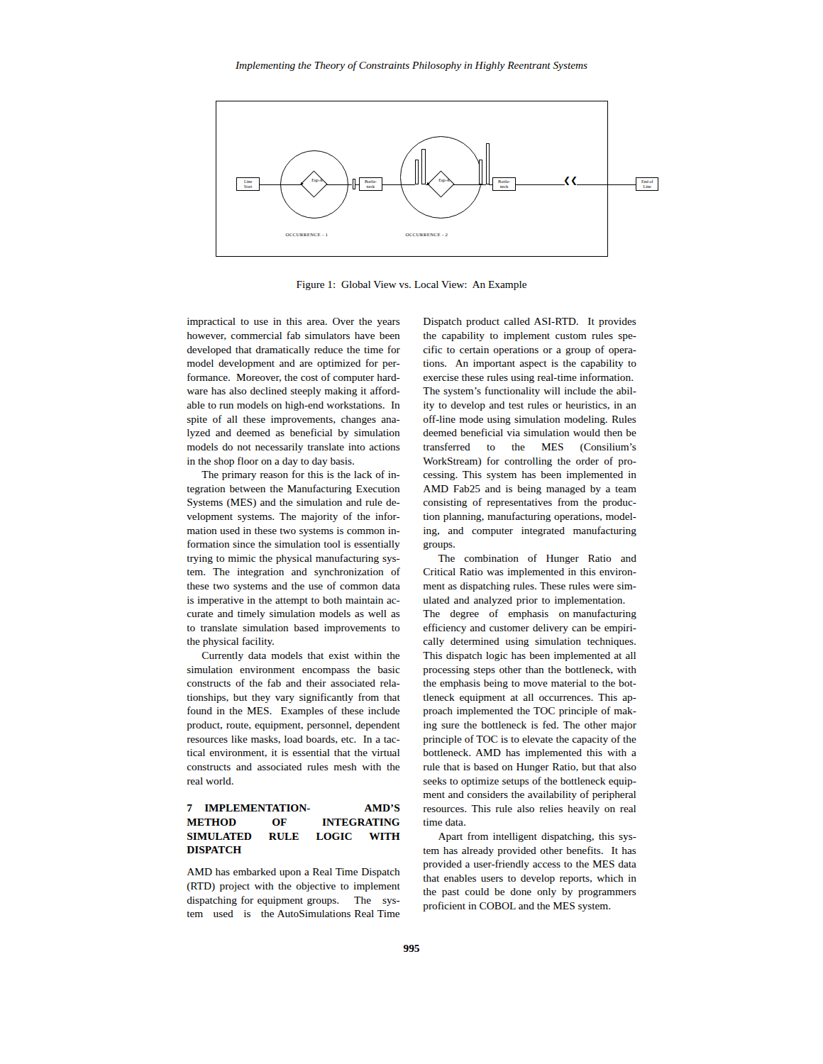Implementing the Theory of Constraints Philosophy in Highly Reentrant Systems
Line
Start
Eqp-A
Bottle-
neck
Eqp-A
Bottle-
neck
❮❮
End of
Line
OCCURRENCE - 1
OCCURRENCE - 2
Figure 1: Global View vs. Local View: An Example
impractical to use in this area. Over the years however, commercial fab simulators have been developed that dramatically reduce the time for model development and are optimized for performance. Moreover, the cost of computer hardware has also declined steeply making it affordable to run models on high-end workstations. In spite of all these improvements, changes analyzed and deemed as beneficial by simulation models do not necessarily translate into actions in the shop floor on a day to day basis.
The primary reason for this is the lack of integration between the Manufacturing Execution Systems (MES) and the simulation and rule development systems. The majority of the information used in these two systems is common information since the simulation tool is essentially trying to mimic the physical manufacturing system. The integration and synchronization of these two systems and the use of common data is imperative in the attempt to both maintain accurate and timely simulation models as well as to translate simulation based improvements to the physical facility.
Currently data models that exist within the simulation environment encompass the basic constructs of the fab and their associated relationships, but they vary significantly from that found in the MES. Examples of these include product, route, equipment, personnel, dependent resources like masks, load boards, etc. In a tactical environment, it is essential that the virtual constructs and associated rules mesh with the real world.
7 IMPLEMENTATION- AMD’S METHOD OF INTEGRATING SIMULATED RULE LOGIC WITH DISPATCH
AMD has embarked upon a Real Time Dispatch (RTD) project with the objective to implement dispatching for equipment groups. The system used is the AutoSimulations Real Time Dispatch product called ASI-RTD. It provides the capability to implement custom rules specific to certain operations or a group of operations. An important aspect is the capability to exercise these rules using real-time information. The system’s functionality will include the ability to develop and test rules or heuristics, in an off-line mode using simulation modeling. Rules deemed beneficial via simulation would then be transferred to the MES (Consilium’s WorkStream) for controlling the order of processing. This system has been implemented in AMD Fab25 and is being managed by a team consisting of representatives from the production planning, manufacturing operations, modeling, and computer integrated manufacturing groups.
The combination of Hunger Ratio and Critical Ratio was implemented in this environment as dispatching rules. These rules were simulated and analyzed prior to implementation. The degree of emphasis on manufacturing efficiency and customer delivery can be empirically determined using simulation techniques. This dispatch logic has been implemented at all processing steps other than the bottleneck, with the emphasis being to move material to the bottleneck equipment at all occurrences. This approach implemented the TOC principle of making sure the bottleneck is fed. The other major principle of TOC is to elevate the capacity of the bottleneck. AMD has implemented this with a rule that is based on Hunger Ratio, but that also seeks to optimize setups of the bottleneck equipment and considers the availability of peripheral resources. This rule also relies heavily on real time data.
Apart from intelligent dispatching, this system has already provided other benefits. It has provided a user-friendly access to the MES data that enables users to develop reports, which in the past could be done only by programmers proficient in COBOL and the MES system.
995